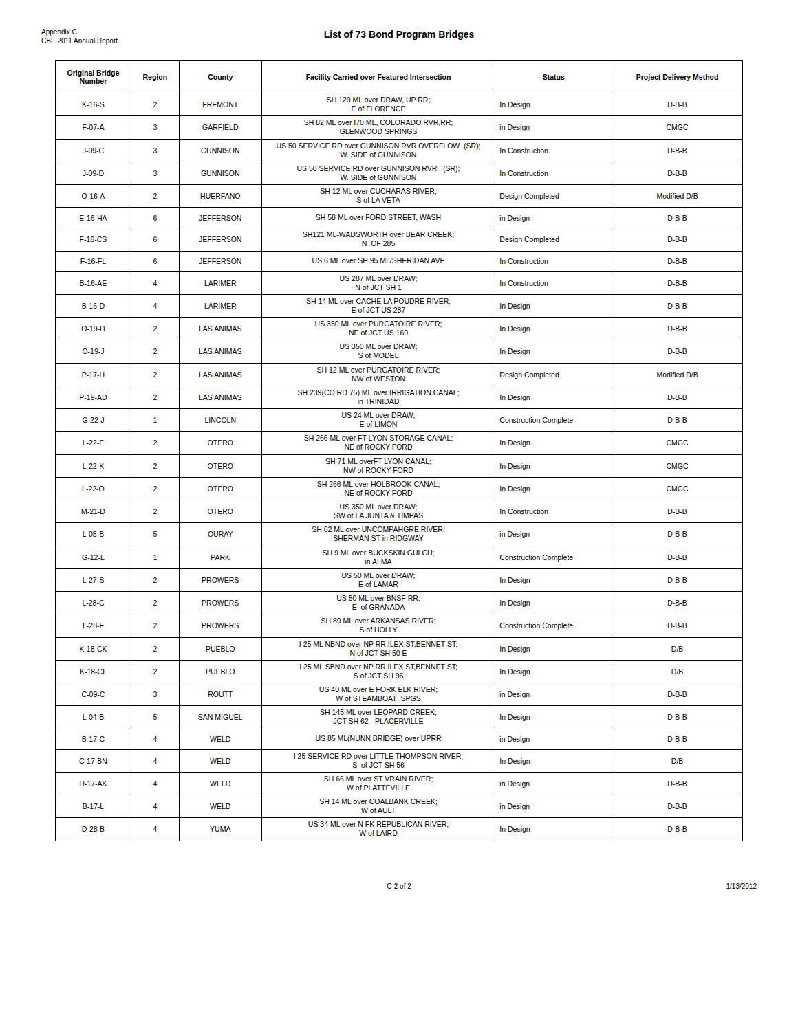Appendix C
CBE 2011 Annual Report
List of 73 Bond Program Bridges
| Original Bridge Number | Region | County | Facility Carried over Featured Intersection | Status | Project Delivery Method |
| --- | --- | --- | --- | --- | --- |
| K-16-S | 2 | FREMONT | SH 120 ML over DRAW, UP RR; E of FLORENCE | In Design | D-B-B |
| F-07-A | 3 | GARFIELD | SH 82 ML over I70 ML, COLORADO RVR,RR; GLENWOOD SPRINGS | in Design | CMGC |
| J-09-C | 3 | GUNNISON | US 50 SERVICE RD over GUNNISON RVR OVERFLOW (SR); W. SIDE of GUNNISON | In Construction | D-B-B |
| J-09-D | 3 | GUNNISON | US 50 SERVICE RD over GUNNISON RVR (SR); W. SIDE of GUNNISON | In Construction | D-B-B |
| O-16-A | 2 | HUERFANO | SH 12 ML over CUCHARAS RIVER; S of LA VETA | Design Completed | Modified D/B |
| E-16-HA | 6 | JEFFERSON | SH 58 ML over FORD STREET, WASH | in Design | D-B-B |
| F-16-CS | 6 | JEFFERSON | SH121 ML-WADSWORTH over BEAR CREEK; N OF 285 | Design Completed | D-B-B |
| F-16-FL | 6 | JEFFERSON | US 6 ML over SH 95 ML/SHERIDAN AVE | In Construction | D-B-B |
| B-16-AE | 4 | LARIMER | US 287 ML over DRAW; N of JCT SH 1 | In Construction | D-B-B |
| B-16-D | 4 | LARIMER | SH 14 ML over CACHE LA POUDRE RIVER; E of JCT US 287 | In Design | D-B-B |
| O-19-H | 2 | LAS ANIMAS | US 350 ML over PURGATOIRE RIVER; NE of JCT US 160 | In Design | D-B-B |
| O-19-J | 2 | LAS ANIMAS | US 350 ML over DRAW; S of MODEL | In Design | D-B-B |
| P-17-H | 2 | LAS ANIMAS | SH 12 ML over PURGATOIRE RIVER; NW of WESTON | Design Completed | Modified D/B |
| P-19-AD | 2 | LAS ANIMAS | SH 239(CO RD 75) ML over IRRIGATION CANAL; in TRINIDAD | In Design | D-B-B |
| G-22-J | 1 | LINCOLN | US 24 ML over DRAW; E of LIMON | Construction Complete | D-B-B |
| L-22-E | 2 | OTERO | SH 266 ML over FT LYON STORAGE CANAL; NE of ROCKY FORD | In Design | CMGC |
| L-22-K | 2 | OTERO | SH 71 ML overFT LYON CANAL; NW of ROCKY FORD | In Design | CMGC |
| L-22-O | 2 | OTERO | SH 266 ML over HOLBROOK CANAL; NE of ROCKY FORD | In Design | CMGC |
| M-21-D | 2 | OTERO | US 350 ML over DRAW; SW of LA JUNTA & TIMPAS | In Construction | D-B-B |
| L-05-B | 5 | OURAY | SH 62 ML over UNCOMPAHGRE RIVER; SHERMAN ST in RIDGWAY | in Design | D-B-B |
| G-12-L | 1 | PARK | SH 9 ML over BUCKSKIN GULCH; in ALMA | Construction Complete | D-B-B |
| L-27-S | 2 | PROWERS | US 50 ML over DRAW; E of LAMAR | In Design | D-B-B |
| L-28-C | 2 | PROWERS | US 50 ML over BNSF RR; E of GRANADA | In Design | D-B-B |
| L-28-F | 2 | PROWERS | SH 89 ML over ARKANSAS RIVER; S of HOLLY | Construction Complete | D-B-B |
| K-18-CK | 2 | PUEBLO | I 25 ML NBND over NP RR,ILEX ST,BENNET ST; N of JCT SH 50 E | In Design | D/B |
| K-18-CL | 2 | PUEBLO | I 25 ML SBND over NP RR,ILEX ST,BENNET ST; S of JCT SH 96 | In Design | D/B |
| C-09-C | 3 | ROUTT | US 40 ML over E FORK ELK RIVER; W of STEAMBOAT SPGS | in Design | D-B-B |
| L-04-B | 5 | SAN MIGUEL | SH 145 ML over LEOPARD CREEK; JCT SH 62 - PLACERVILLE | In Design | D-B-B |
| B-17-C | 4 | WELD | US 85 ML(NUNN BRIDGE) over UPRR | in Design | D-B-B |
| C-17-BN | 4 | WELD | I 25 SERVICE RD over LITTLE THOMPSON RIVER; S of JCT SH 56 | In Design | D/B |
| D-17-AK | 4 | WELD | SH 66 ML over ST VRAIN RIVER; W of PLATTEVILLE | in Design | D-B-B |
| B-17-L | 4 | WELD | SH 14 ML over COALBANK CREEK; W of AULT | in Design | D-B-B |
| D-28-B | 4 | YUMA | US 34 ML over N FK REPUBLICAN RIVER; W of LAIRD | In Design | D-B-B |
C-2 of 2
1/13/2012